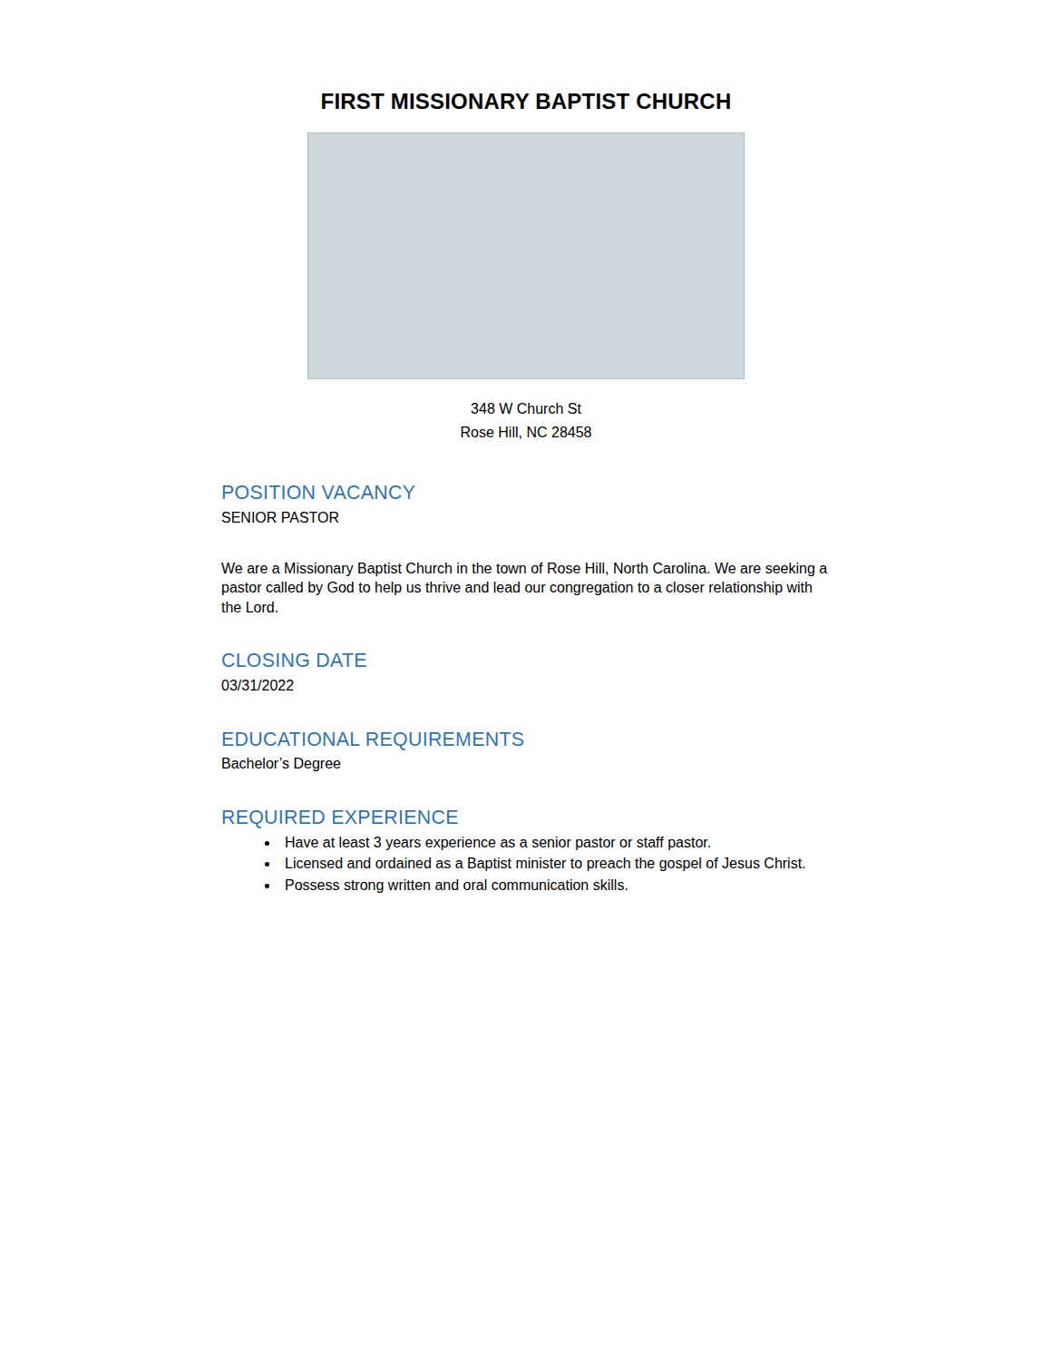FIRST MISSIONARY BAPTIST CHURCH
348 W Church St
Rose Hill, NC 28458
POSITION VACANCY
SENIOR PASTOR
We are a Missionary Baptist Church in the town of Rose Hill, North Carolina. We are seeking a pastor called by God to help us thrive and lead our congregation to a closer relationship with the Lord.
CLOSING DATE
03/31/2022
EDUCATIONAL REQUIREMENTS
Bachelor’s Degree
REQUIRED EXPERIENCE
Have at least 3 years experience as a senior pastor or staff pastor.
Licensed and ordained as a Baptist minister to preach the gospel of Jesus Christ.
Possess strong written and oral communication skills.